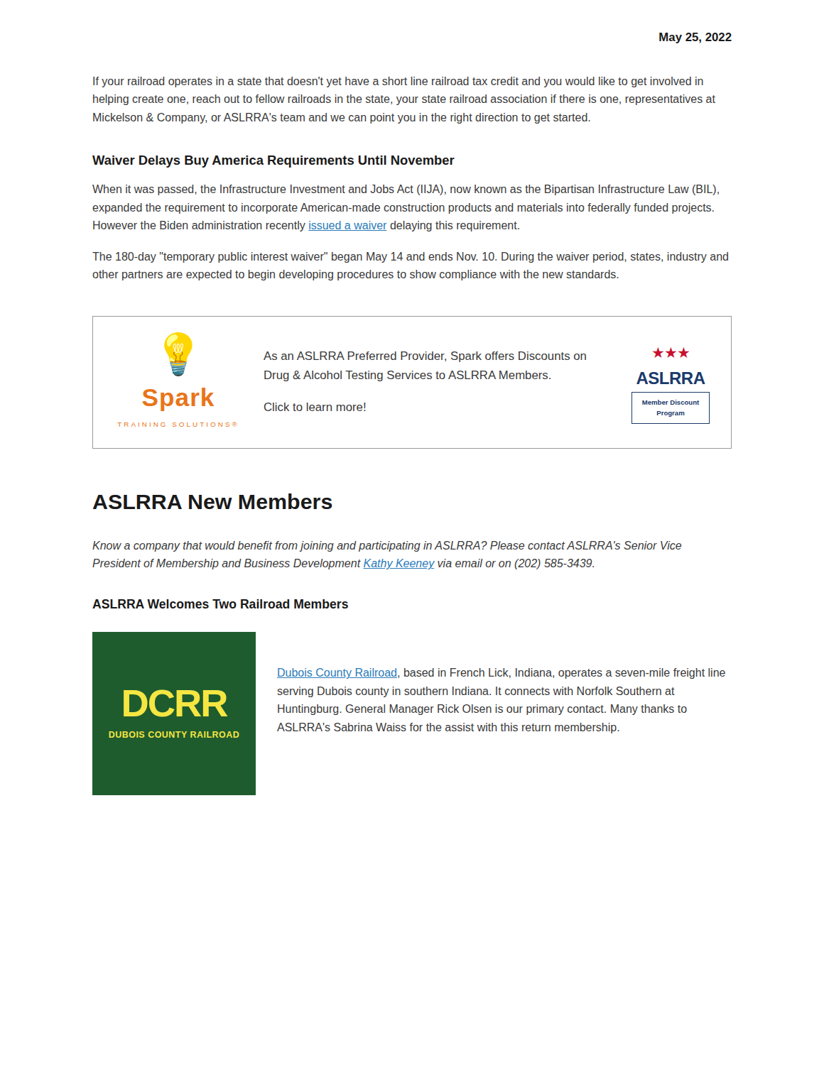May 25, 2022
If your railroad operates in a state that doesn't yet have a short line railroad tax credit and you would like to get involved in helping create one, reach out to fellow railroads in the state, your state railroad association if there is one, representatives at Mickelson & Company, or ASLRRA's team and we can point you in the right direction to get started.
Waiver Delays Buy America Requirements Until November
When it was passed, the Infrastructure Investment and Jobs Act (IIJA), now known as the Bipartisan Infrastructure Law (BIL), expanded the requirement to incorporate American-made construction products and materials into federally funded projects. However the Biden administration recently issued a waiver delaying this requirement.
The 180-day "temporary public interest waiver" began May 14 and ends Nov. 10. During the waiver period, states, industry and other partners are expected to begin developing procedures to show compliance with the new standards.
💡
Spark
TRAINING SOLUTIONS®
As an ASLRRA Preferred Provider, Spark offers Discounts on Drug & Alcohol Testing Services to ASLRRA Members.
Click to learn more!
★★★
ASLRRA
Member Discount Program
ASLRRA New Members
Know a company that would benefit from joining and participating in ASLRRA? Please contact ASLRRA's Senior Vice President of Membership and Business Development Kathy Keeney via email or on (202) 585-3439.
ASLRRA Welcomes Two Railroad Members
DCRR
DUBOIS COUNTY RAILROAD
Dubois County Railroad, based in French Lick, Indiana, operates a seven-mile freight line serving Dubois county in southern Indiana. It connects with Norfolk Southern at Huntingburg. General Manager Rick Olsen is our primary contact. Many thanks to ASLRRA's Sabrina Waiss for the assist with this return membership.